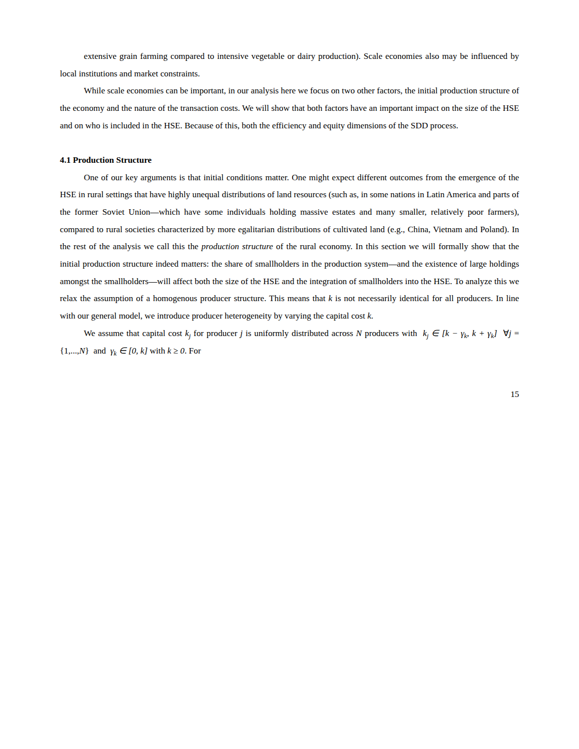extensive grain farming compared to intensive vegetable or dairy production). Scale economies also may be influenced by local institutions and market constraints.
While scale economies can be important, in our analysis here we focus on two other factors, the initial production structure of the economy and the nature of the transaction costs. We will show that both factors have an important impact on the size of the HSE and on who is included in the HSE. Because of this, both the efficiency and equity dimensions of the SDD process.
4.1 Production Structure
One of our key arguments is that initial conditions matter. One might expect different outcomes from the emergence of the HSE in rural settings that have highly unequal distributions of land resources (such as, in some nations in Latin America and parts of the former Soviet Union—which have some individuals holding massive estates and many smaller, relatively poor farmers), compared to rural societies characterized by more egalitarian distributions of cultivated land (e.g., China, Vietnam and Poland). In the rest of the analysis we call this the production structure of the rural economy. In this section we will formally show that the initial production structure indeed matters: the share of smallholders in the production system—and the existence of large holdings amongst the smallholders—will affect both the size of the HSE and the integration of smallholders into the HSE. To analyze this we relax the assumption of a homogenous producer structure. This means that k is not necessarily identical for all producers. In line with our general model, we introduce producer heterogeneity by varying the capital cost k.
We assume that capital cost kj for producer j is uniformly distributed across N producers with kj ∈ [k − γk, k + γk] ∀j = {1,...,N} and γk ∈ [0, k] with k ≥ 0. For
15